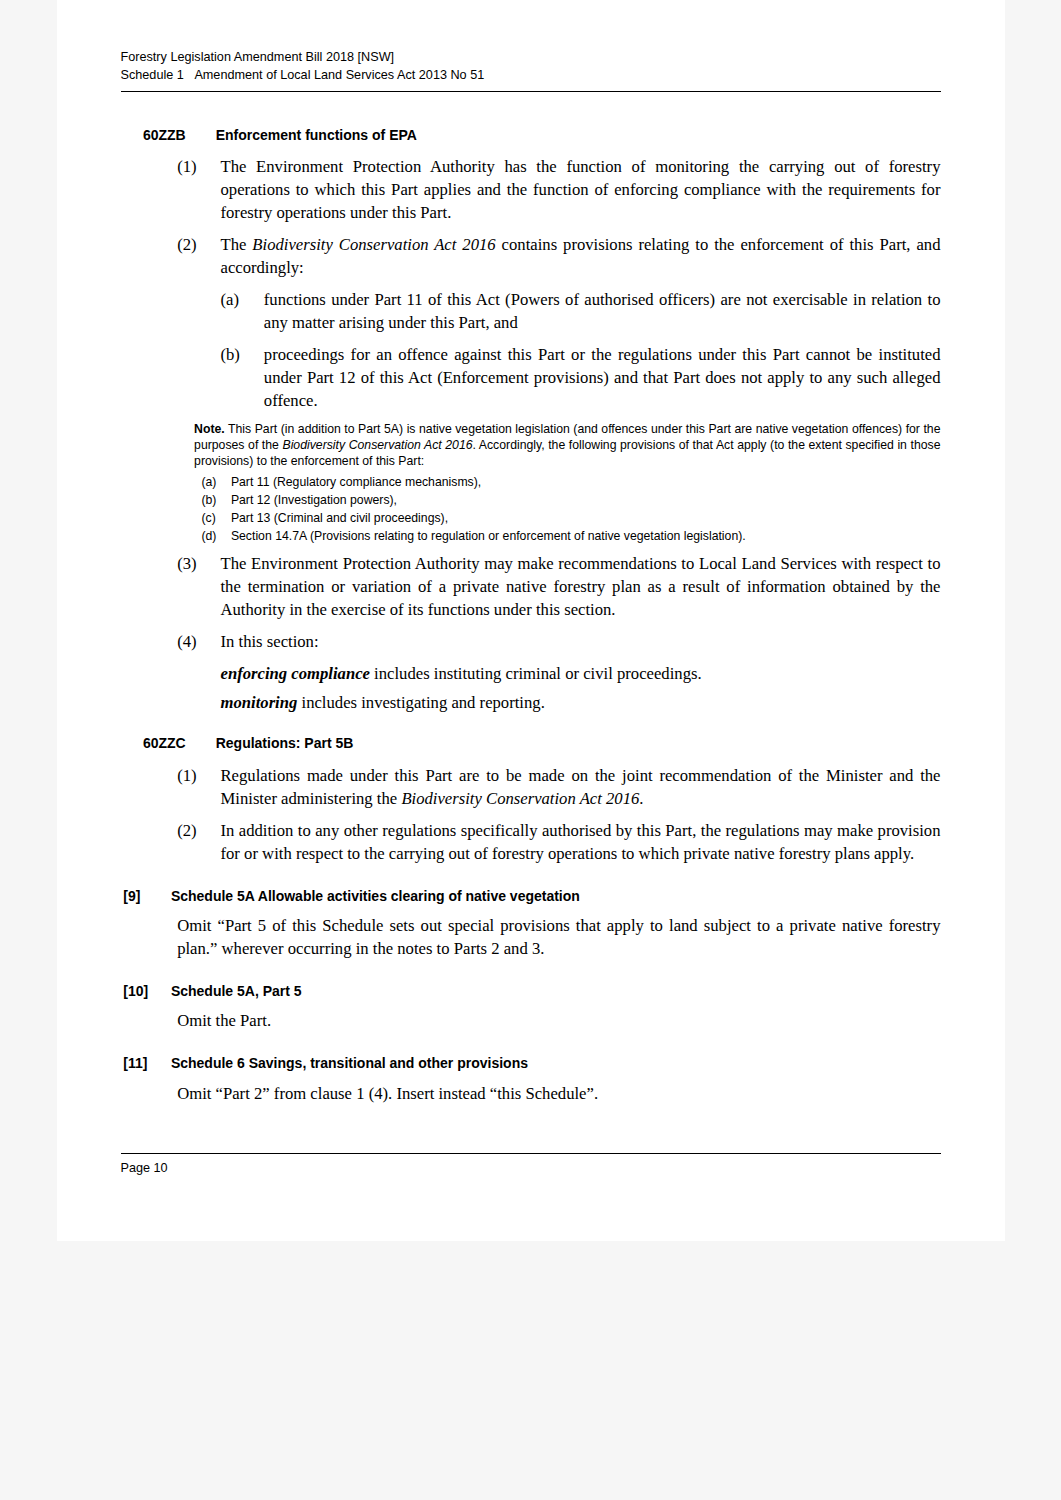Forestry Legislation Amendment Bill 2018 [NSW]
Schedule 1 Amendment of Local Land Services Act 2013 No 51
60ZZB Enforcement functions of EPA
(1) The Environment Protection Authority has the function of monitoring the carrying out of forestry operations to which this Part applies and the function of enforcing compliance with the requirements for forestry operations under this Part.
(2) The Biodiversity Conservation Act 2016 contains provisions relating to the enforcement of this Part, and accordingly:
(a) functions under Part 11 of this Act (Powers of authorised officers) are not exercisable in relation to any matter arising under this Part, and
(b) proceedings for an offence against this Part or the regulations under this Part cannot be instituted under Part 12 of this Act (Enforcement provisions) and that Part does not apply to any such alleged offence.
Note. This Part (in addition to Part 5A) is native vegetation legislation (and offences under this Part are native vegetation offences) for the purposes of the Biodiversity Conservation Act 2016. Accordingly, the following provisions of that Act apply (to the extent specified in those provisions) to the enforcement of this Part:
(a) Part 11 (Regulatory compliance mechanisms),
(b) Part 12 (Investigation powers),
(c) Part 13 (Criminal and civil proceedings),
(d) Section 14.7A (Provisions relating to regulation or enforcement of native vegetation legislation).
(3) The Environment Protection Authority may make recommendations to Local Land Services with respect to the termination or variation of a private native forestry plan as a result of information obtained by the Authority in the exercise of its functions under this section.
(4) In this section:
enforcing compliance includes instituting criminal or civil proceedings.
monitoring includes investigating and reporting.
60ZZC Regulations: Part 5B
(1) Regulations made under this Part are to be made on the joint recommendation of the Minister and the Minister administering the Biodiversity Conservation Act 2016.
(2) In addition to any other regulations specifically authorised by this Part, the regulations may make provision for or with respect to the carrying out of forestry operations to which private native forestry plans apply.
[9] Schedule 5A Allowable activities clearing of native vegetation
Omit “Part 5 of this Schedule sets out special provisions that apply to land subject to a private native forestry plan.” wherever occurring in the notes to Parts 2 and 3.
[10] Schedule 5A, Part 5
Omit the Part.
[11] Schedule 6 Savings, transitional and other provisions
Omit “Part 2” from clause 1 (4). Insert instead “this Schedule”.
Page 10